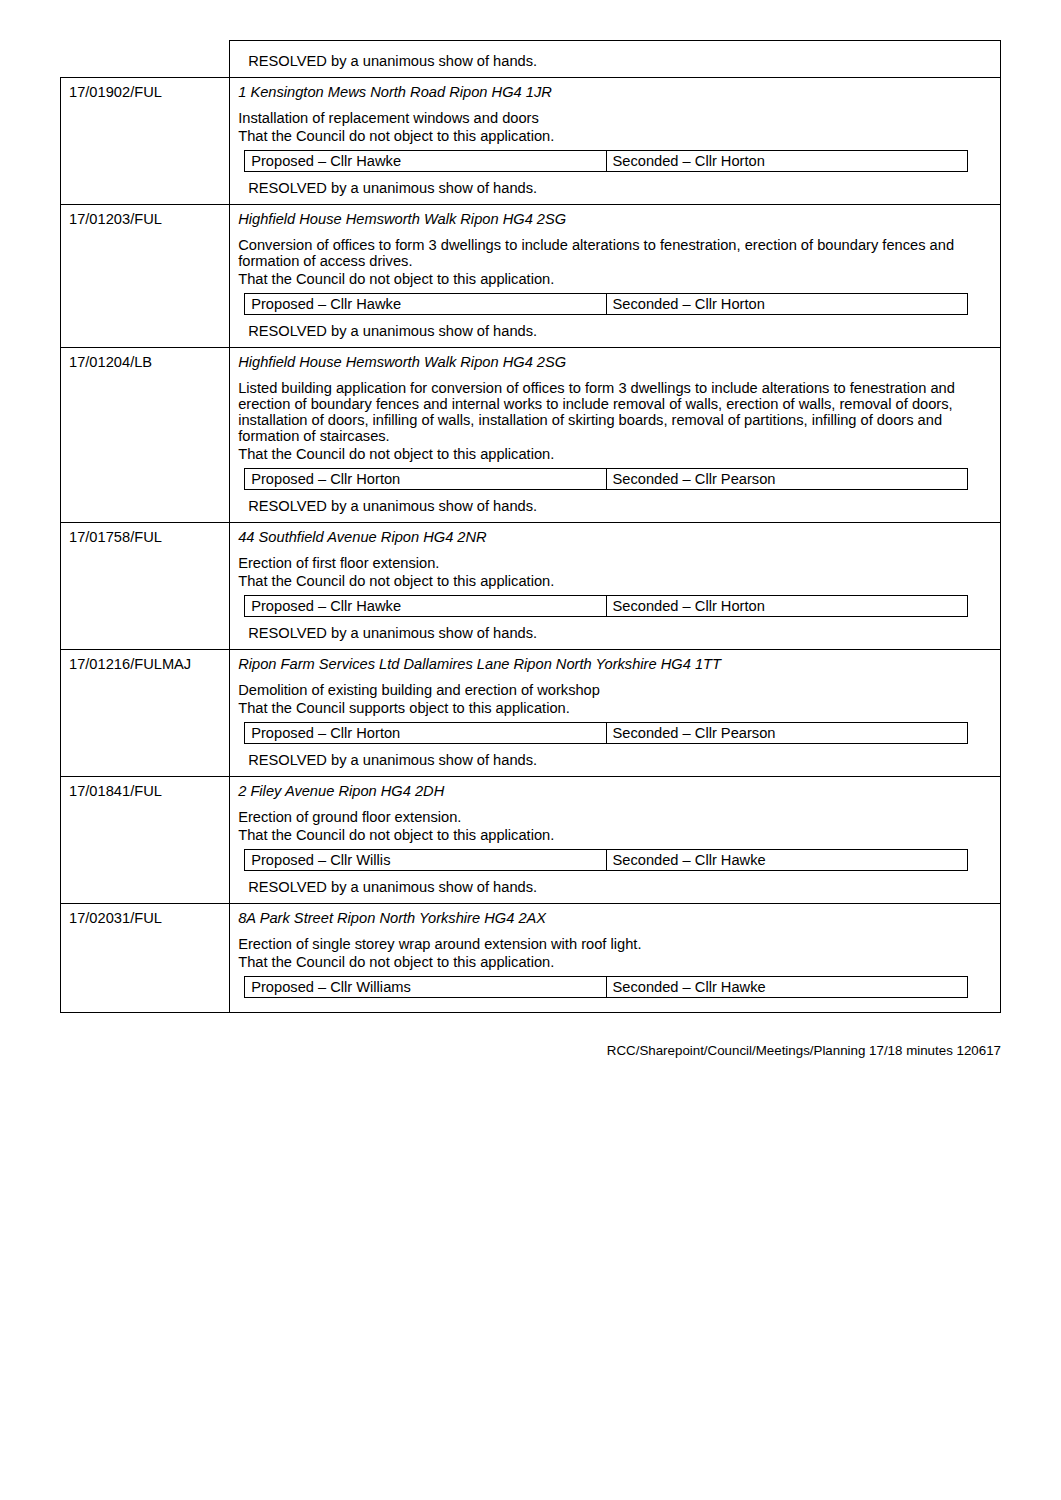| | RESOLVED by a unanimous show of hands. |
| 17/01902/FUL | 1 Kensington Mews North Road Ripon HG4 1JR Installation of replacement windows and doors That the Council do not object to this application. / Proposed – Cllr Hawke / Seconded – Cllr Horton / RESOLVED by a unanimous show of hands. |
| 17/01203/FUL | Highfield House Hemsworth Walk Ripon HG4 2SG Conversion of offices to form 3 dwellings to include alterations to fenestration, erection of boundary fences and formation of access drives. That the Council do not object to this application. / Proposed – Cllr Hawke / Seconded – Cllr Horton / RESOLVED by a unanimous show of hands. |
| 17/01204/LB | Highfield House Hemsworth Walk Ripon HG4 2SG Listed building application for conversion of offices to form 3 dwellings to include alterations to fenestration and erection of boundary fences and internal works to include removal of walls, erection of walls, removal of doors, installation of doors, infilling of walls, installation of skirting boards, removal of partitions, infilling of doors and formation of staircases. That the Council do not object to this application. / Proposed – Cllr Horton / Seconded – Cllr Pearson / RESOLVED by a unanimous show of hands. |
| 17/01758/FUL | 44 Southfield Avenue Ripon HG4 2NR Erection of first floor extension. That the Council do not object to this application. / Proposed – Cllr Hawke / Seconded – Cllr Horton / RESOLVED by a unanimous show of hands. |
| 17/01216/FULMAJ | Ripon Farm Services Ltd Dallamires Lane Ripon North Yorkshire HG4 1TT Demolition of existing building and erection of workshop That the Council supports object to this application. / Proposed – Cllr Horton / Seconded – Cllr Pearson / RESOLVED by a unanimous show of hands. |
| 17/01841/FUL | 2 Filey Avenue Ripon HG4 2DH Erection of ground floor extension. That the Council do not object to this application. / Proposed – Cllr Willis / Seconded – Cllr Hawke / RESOLVED by a unanimous show of hands. |
| 17/02031/FUL | 8A Park Street Ripon North Yorkshire HG4 2AX Erection of single storey wrap around extension with roof light. That the Council do not object to this application. / Proposed – Cllr Williams / Seconded – Cllr Hawke / |
RCC/Sharepoint/Council/Meetings/Planning 17/18 minutes 120617